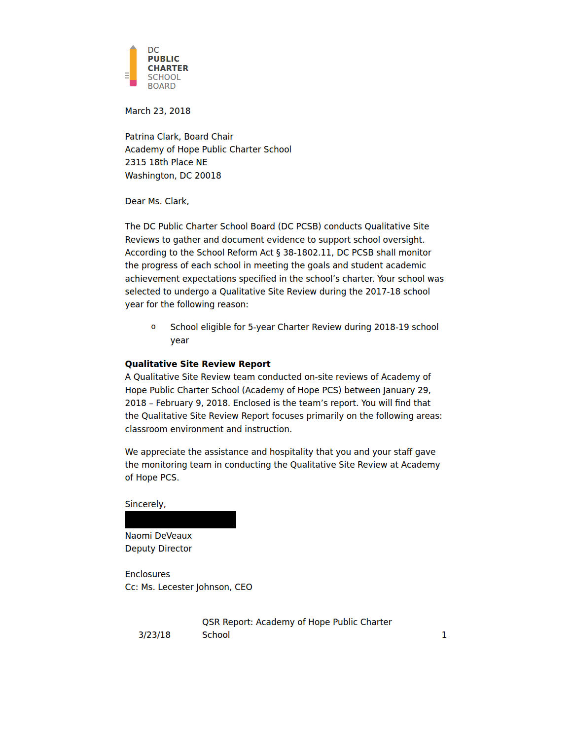| | DC PUBLIC CHARTER SCHOOL BOARD |
March 23, 2018
Patrina Clark, Board Chair
Academy of Hope Public Charter School
2315 18th Place NE
Washington, DC 20018
Dear Ms. Clark,
The DC Public Charter School Board (DC PCSB) conducts Qualitative Site Reviews to gather and document evidence to support school oversight. According to the School Reform Act § 38-1802.11, DC PCSB shall monitor the progress of each school in meeting the goals and student academic achievement expectations specified in the school’s charter. Your school was selected to undergo a Qualitative Site Review during the 2017-18 school year for the following reason:
oSchool eligible for 5-year Charter Review during 2018-19 school year
Qualitative Site Review Report
A Qualitative Site Review team conducted on-site reviews of Academy of Hope Public Charter School (Academy of Hope PCS) between January 29, 2018 – February 9, 2018. Enclosed is the team’s report. You will find that the Qualitative Site Review Report focuses primarily on the following areas: classroom environment and instruction.
We appreciate the assistance and hospitality that you and your staff gave the monitoring team in conducting the Qualitative Site Review at Academy of Hope PCS.
Sincerely,
Naomi DeVeaux
Deputy Director
Enclosures
Cc: Ms. Lecester Johnson, CEO
| 3/23/18 | QSR Report: Academy of Hope Public Charter School | 1 |